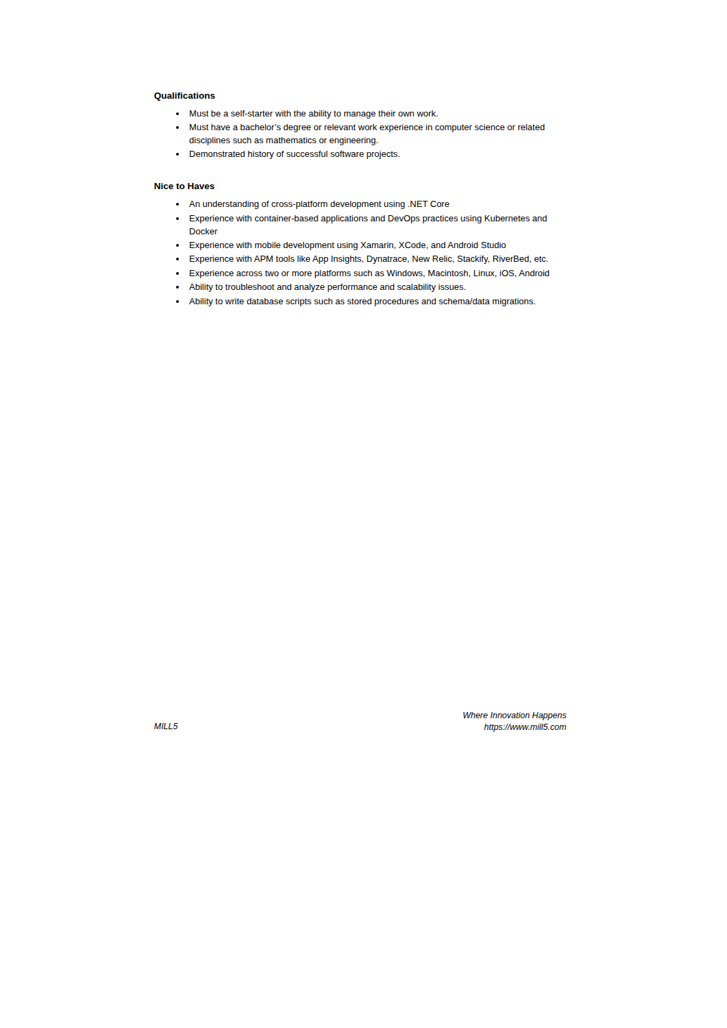Qualifications
Must be a self-starter with the ability to manage their own work.
Must have a bachelor’s degree or relevant work experience in computer science or related disciplines such as mathematics or engineering.
Demonstrated history of successful software projects.
Nice to Haves
An understanding of cross-platform development using .NET Core
Experience with container-based applications and DevOps practices using Kubernetes and Docker
Experience with mobile development using Xamarin, XCode, and Android Studio
Experience with APM tools like App Insights, Dynatrace, New Relic, Stackify, RiverBed, etc.
Experience across two or more platforms such as Windows, Macintosh, Linux, iOS, Android
Ability to troubleshoot and analyze performance and scalability issues.
Ability to write database scripts such as stored procedures and schema/data migrations.
MILL5
Where Innovation Happens
https://www.mill5.com